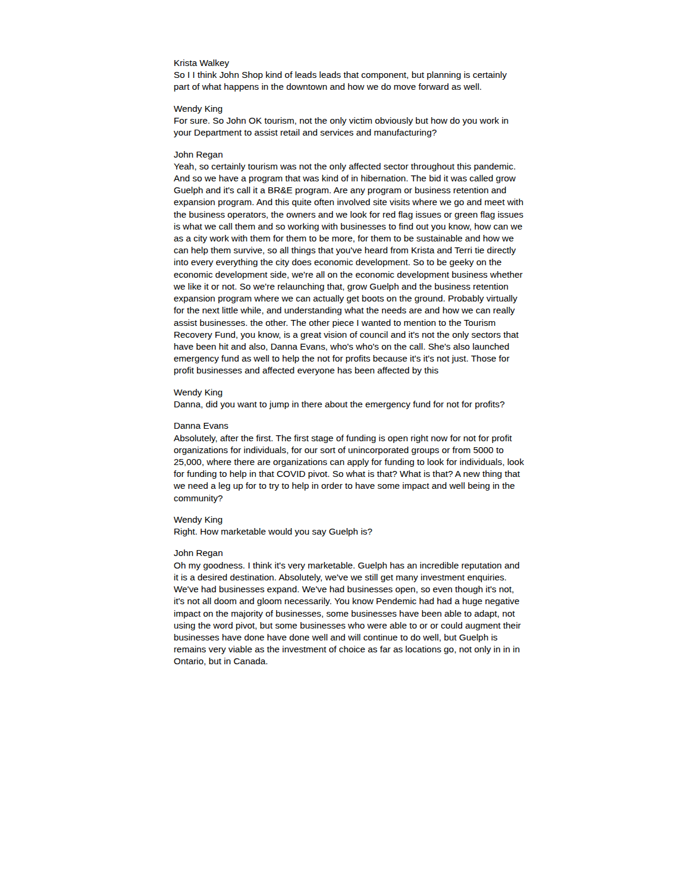Krista Walkey
So I I think John Shop kind of leads leads that component, but planning is certainly part of what happens in the downtown and how we do move forward as well.
Wendy King
For sure. So John OK tourism, not the only victim obviously but how do you work in your Department to assist retail and services and manufacturing?
John Regan
Yeah, so certainly tourism was not the only affected sector throughout this pandemic. And so we have a program that was kind of in hibernation. The bid it was called grow Guelph and it's call it a BR&E program. Are any program or business retention and expansion program. And this quite often involved site visits where we go and meet with the business operators, the owners and we look for red flag issues or green flag issues is what we call them and so working with businesses to find out you know, how can we as a city work with them for them to be more, for them to be sustainable and how we can help them survive, so all things that you've heard from Krista and Terri tie directly into every everything the city does economic development. So to be geeky on the economic development side, we're all on the economic development business whether we like it or not. So we're relaunching that, grow Guelph and the business retention expansion program where we can actually get boots on the ground. Probably virtually for the next little while, and understanding what the needs are and how we can really assist businesses. the other. The other piece I wanted to mention to the Tourism Recovery Fund, you know, is a great vision of council and it's not the only sectors that have been hit and also, Danna Evans, who's who's on the call. She's also launched emergency fund as well to help the not for profits because it's it's not just. Those for profit businesses and affected everyone has been affected by this
Wendy King
Danna, did you want to jump in there about the emergency fund for not for profits?
Danna Evans
Absolutely, after the first. The first stage of funding is open right now for not for profit organizations for individuals, for our sort of unincorporated groups or from 5000 to 25,000, where there are organizations can apply for funding to look for individuals, look for funding to help in that COVID pivot. So what is that? What is that? A new thing that we need a leg up for to try to help in order to have some impact and well being in the community?
Wendy King
Right. How marketable would you say Guelph is?
John Regan
Oh my goodness. I think it's very marketable. Guelph has an incredible reputation and it is a desired destination. Absolutely, we've we still get many investment enquiries. We've had businesses expand. We've had businesses open, so even though it's not, it's not all doom and gloom necessarily. You know Pendemic had had a huge negative impact on the majority of businesses, some businesses have been able to adapt, not using the word pivot, but some businesses who were able to or or could augment their businesses have done have done well and will continue to do well, but Guelph is remains very viable as the investment of choice as far as locations go, not only in in in Ontario, but in Canada.